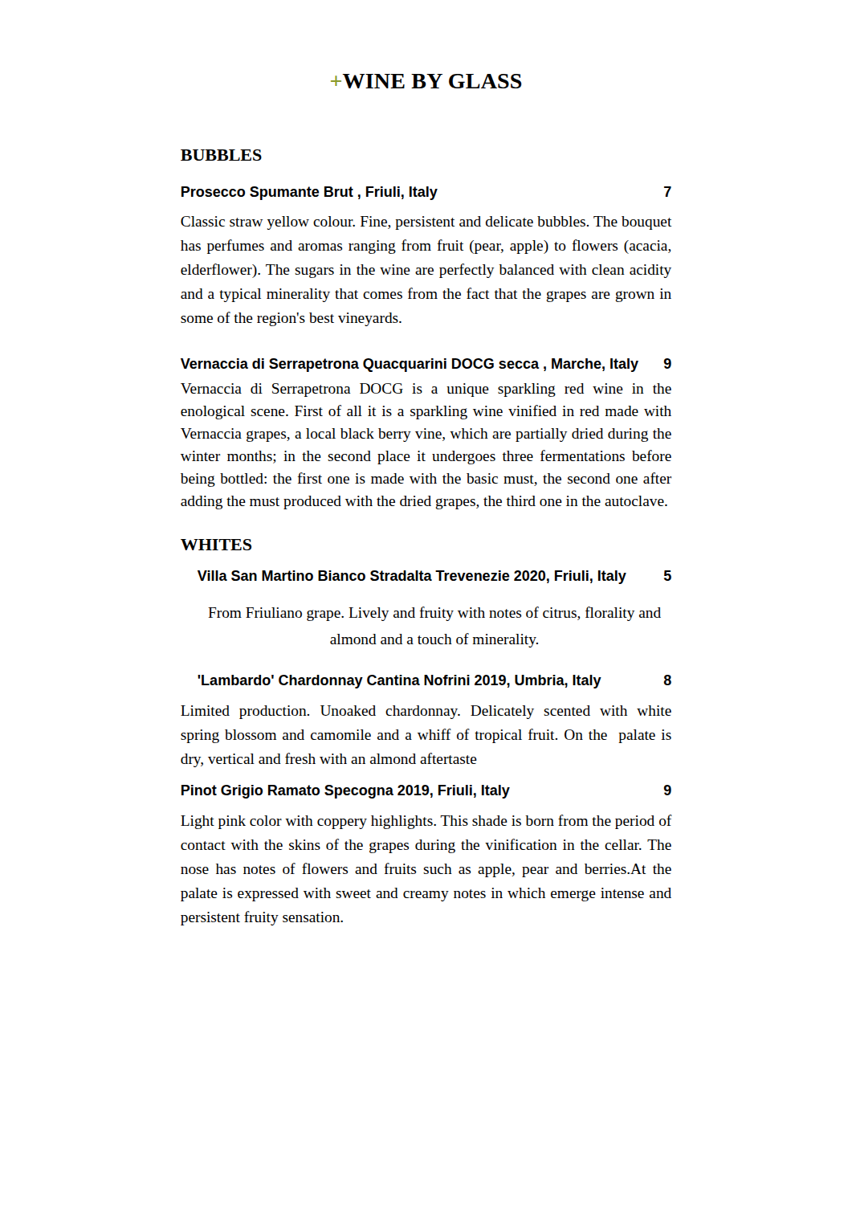+WINE BY GLASS
BUBBLES
Prosecco Spumante Brut , Friuli, Italy 7
Classic straw yellow colour. Fine, persistent and delicate bubbles. The bouquet has perfumes and aromas ranging from fruit (pear, apple) to flowers (acacia, elderflower). The sugars in the wine are perfectly balanced with clean acidity and a typical minerality that comes from the fact that the grapes are grown in some of the region's best vineyards.
Vernaccia di Serrapetrona Quacquarini DOCG secca , Marche, Italy 9
Vernaccia di Serrapetrona DOCG is a unique sparkling red wine in the enological scene. First of all it is a sparkling wine vinified in red made with Vernaccia grapes, a local black berry vine, which are partially dried during the winter months; in the second place it undergoes three fermentations before being bottled: the first one is made with the basic must, the second one after adding the must produced with the dried grapes, the third one in the autoclave.
WHITES
Villa San Martino Bianco Stradalta Trevenezie 2020, Friuli, Italy 5
From Friuliano grape. Lively and fruity with notes of citrus, florality and almond and a touch of minerality.
'Lambardo' Chardonnay Cantina Nofrini 2019, Umbria, Italy 8
Limited production. Unoaked chardonnay. Delicately scented with white spring blossom and camomile and a whiff of tropical fruit. On the palate is dry, vertical and fresh with an almond aftertaste
Pinot Grigio Ramato Specogna 2019, Friuli, Italy 9
Light pink color with coppery highlights. This shade is born from the period of contact with the skins of the grapes during the vinification in the cellar. The nose has notes of flowers and fruits such as apple, pear and berries.At the palate is expressed with sweet and creamy notes in which emerge intense and persistent fruity sensation.